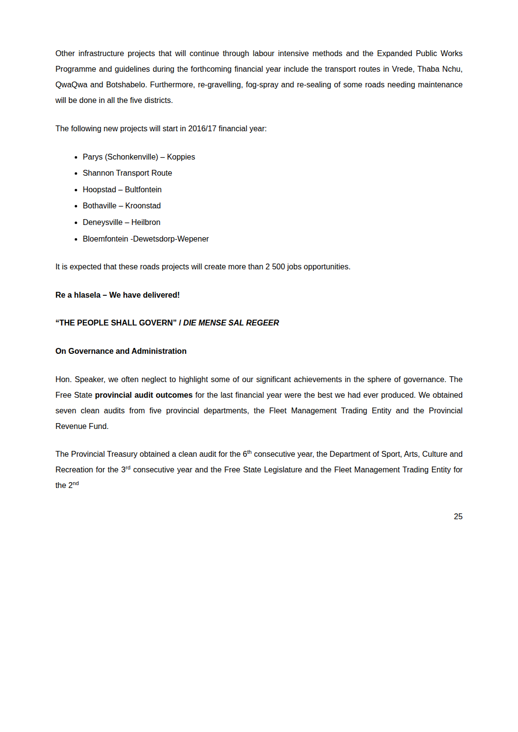Other infrastructure projects that will continue through labour intensive methods and the Expanded Public Works Programme and guidelines during the forthcoming financial year include the transport routes in Vrede, Thaba Nchu, QwaQwa and Botshabelo. Furthermore, re-gravelling, fog-spray and re-sealing of some roads needing maintenance will be done in all the five districts.
The following new projects will start in 2016/17 financial year:
Parys (Schonkenville) – Koppies
Shannon Transport Route
Hoopstad – Bultfontein
Bothaville – Kroonstad
Deneysville – Heilbron
Bloemfontein -Dewetsdorp-Wepener
It is expected that these roads projects will create more than 2 500 jobs opportunities.
Re a hlasela – We have delivered!
“THE PEOPLE SHALL GOVERN” / DIE MENSE SAL REGEER
On Governance and Administration
Hon. Speaker, we often neglect to highlight some of our significant achievements in the sphere of governance. The Free State provincial audit outcomes for the last financial year were the best we had ever produced. We obtained seven clean audits from five provincial departments, the Fleet Management Trading Entity and the Provincial Revenue Fund.
The Provincial Treasury obtained a clean audit for the 6th consecutive year, the Department of Sport, Arts, Culture and Recreation for the 3rd consecutive year and the Free State Legislature and the Fleet Management Trading Entity for the 2nd
25